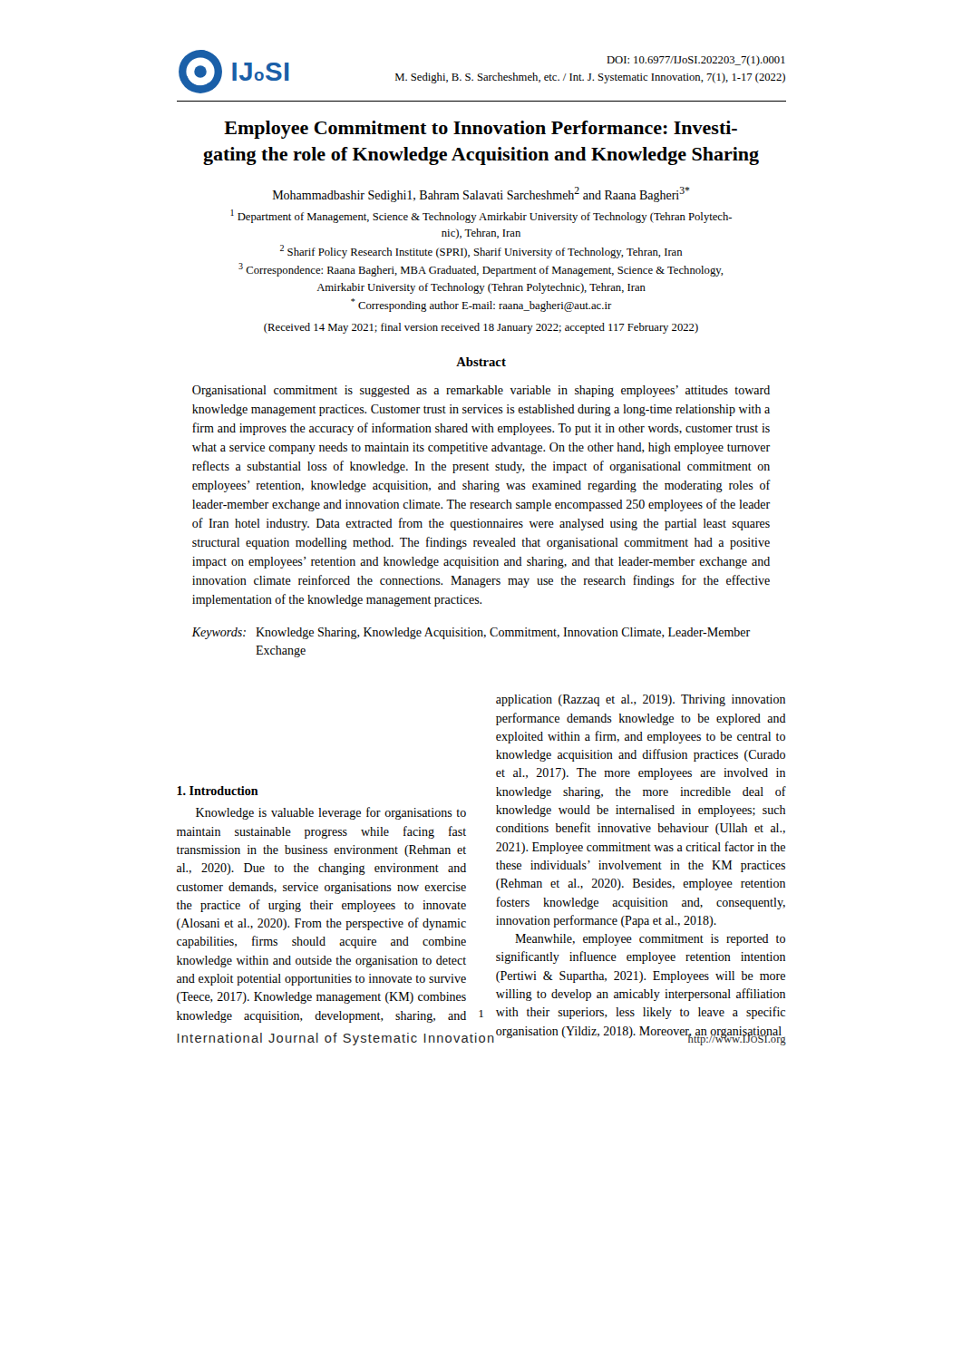IJo SI
DOI: 10.6977/IJoSI.202203_7(1).0001
M. Sedighi, B. S. Sarcheshmeh, etc. / Int. J. Systematic Innovation, 7(1), 1-17 (2022)
Employee Commitment to Innovation Performance: Investi-
gating the role of Knowledge Acquisition and Knowledge Sharing
Mohammadbashir Sedighi1, Bahram Salavati Sarcheshmeh2 and Raana Bagheri3*
1 Department of Management, Science & Technology Amirkabir University of Technology (Tehran Polytech-
nic), Tehran, Iran
2 Sharif Policy Research Institute (SPRI), Sharif University of Technology, Tehran, Iran
3 Correspondence: Raana Bagheri, MBA Graduated, Department of Management, Science & Technology,
Amirkabir University of Technology (Tehran Polytechnic), Tehran, Iran
* Corresponding author E-mail: raana_bagheri@aut.ac.ir
(Received 14 May 2021; final version received 18 January 2022; accepted 117 February 2022)
Abstract
Organisational commitment is suggested as a remarkable variable in shaping employees’ attitudes toward knowledge management practices. Customer trust in services is established during a long-time relationship with a firm and improves the accuracy of information shared with employees. To put it in other words, customer trust is what a service company needs to maintain its competitive advantage. On the other hand, high employee turnover reflects a substantial loss of knowledge. In the present study, the impact of organisational commitment on employees’ retention, knowledge acquisition, and sharing was examined regarding the moderating roles of leader-member exchange and innovation climate. The research sample encompassed 250 employees of the leader of Iran hotel industry. Data extracted from the questionnaires were analysed using the partial least squares structural equation modelling method. The findings revealed that organisational commitment had a positive impact on employees’ retention and knowledge acquisition and sharing, and that leader-member exchange and innovation climate reinforced the connections. Managers may use the research findings for the effective implementation of the knowledge management practices.
Keywords:
Knowledge Sharing, Knowledge Acquisition, Commitment, Innovation Climate, Leader-Member Exchange
1. Introduction
Knowledge is valuable leverage for organisations to maintain sustainable progress while facing fast transmission in the business environment (Rehman et al., 2020). Due to the changing environment and customer demands, service organisations now exercise the practice of urging their employees to innovate (Alosani et al., 2020). From the perspective of dynamic capabilities, firms should acquire and combine knowledge within and outside the organisation to detect and exploit potential opportunities to innovate to survive (Teece, 2017). Knowledge management (KM) combines knowledge acquisition, development, sharing, and application (Razzaq et al., 2019). Thriving innovation performance demands knowledge to be explored and exploited within a firm, and employees to be central to knowledge acquisition and diffusion practices (Curado et al., 2017). The more employees are involved in knowledge sharing, the more incredible deal of knowledge would be internalised in employees; such conditions benefit innovative behaviour (Ullah et al., 2021). Employee commitment was a critical factor in the these individuals’ involvement in the KM practices (Rehman et al., 2020). Besides, employee retention fosters knowledge acquisition and, consequently, innovation performance (Papa et al., 2018).
Meanwhile, employee commitment is reported to significantly influence employee retention intention (Pertiwi & Supartha, 2021). Employees will be more willing to develop an amicably interpersonal affiliation with their superiors, less likely to leave a specific organisation (Yildiz, 2018). Moreover, an organisational
1
International Journal of Systematic Innovation
http://www.IJOSI.org